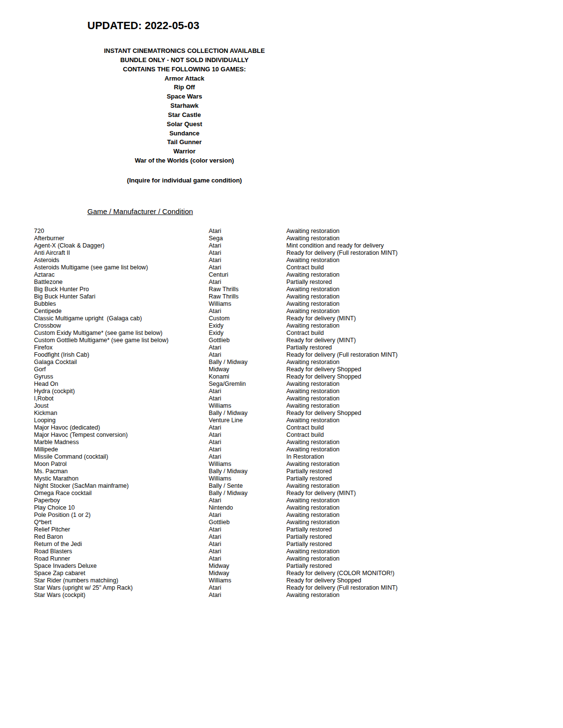UPDATED: 2022-05-03
INSTANT CINEMATRONICS COLLECTION AVAILABLE
BUNDLE ONLY - NOT SOLD INDIVIDUALLY
CONTAINS THE FOLLOWING 10 GAMES:
Armor Attack
Rip Off
Space Wars
Starhawk
Star Castle
Solar Quest
Sundance
Tail Gunner
Warrior
War of the Worlds (color version)
(Inquire for individual game condition)
Game / Manufacturer / Condition
| 720 | Atari | Awaiting restoration |
| Afterburner | Sega | Awaiting restoration |
| Agent-X (Cloak & Dagger) | Atari | Mint condition and ready for delivery |
| Anti Aircraft II | Atari | Ready for delivery (Full restoration MINT) |
| Asteroids | Atari | Awaiting restoration |
| Asteroids Multigame (see game list below) | Atari | Contract build |
| Aztarac | Centuri | Awaiting restoration |
| Battlezone | Atari | Partially restored |
| Big Buck Hunter Pro | Raw Thrills | Awaiting restoration |
| Big Buck Hunter Safari | Raw Thrills | Awaiting restoration |
| Bubbles | Williams | Awaiting restoration |
| Centipede | Atari | Awaiting restoration |
| Classic Multigame upright (Galaga cab) | Custom | Ready for delivery (MINT) |
| Crossbow | Exidy | Awaiting restoration |
| Custom Exidy Multigame* (see game list below) | Exidy | Contract build |
| Custom Gottlieb Multigame* (see game list below) | Gottlieb | Ready for delivery (MINT) |
| Firefox | Atari | Partially restored |
| Foodfight (Irish Cab) | Atari | Ready for delivery (Full restoration MINT) |
| Galaga Cocktail | Bally / Midway | Awaiting restoration |
| Gorf | Midway | Ready for delivery Shopped |
| Gyruss | Konami | Ready for delivery Shopped |
| Head On | Sega/Gremlin | Awaiting restoration |
| Hydra (cockpit) | Atari | Awaiting restoration |
| I,Robot | Atari | Awaiting restoration |
| Joust | Williams | Awaiting restoration |
| Kickman | Bally / Midway | Ready for delivery Shopped |
| Looping | Venture Line | Awaiting restoration |
| Major Havoc (dedicated) | Atari | Contract build |
| Major Havoc (Tempest conversion) | Atari | Contract build |
| Marble Madness | Atari | Awaiting restoration |
| Millipede | Atari | Awaiting restoration |
| Missile Command (cocktail) | Atari | In Restoration |
| Moon Patrol | Williams | Awaiting restoration |
| Ms. Pacman | Bally / Midway | Partially restored |
| Mystic Marathon | Williams | Partially restored |
| Night Stocker (SacMan mainframe) | Bally / Sente | Awaiting restoration |
| Omega Race cocktail | Bally / Midway | Ready for delivery (MINT) |
| Paperboy | Atari | Awaiting restoration |
| Play Choice 10 | Nintendo | Awaiting restoration |
| Pole Position (1 or 2) | Atari | Awaiting restoration |
| Q*bert | Gottlieb | Awaiting restoration |
| Relief Pitcher | Atari | Partially restored |
| Red Baron | Atari | Partially restored |
| Return of the Jedi | Atari | Partially restored |
| Road Blasters | Atari | Awaiting restoration |
| Road Runner | Atari | Awaiting restoration |
| Space Invaders Deluxe | Midway | Partially restored |
| Space Zap cabaret | Midway | Ready for delivery (COLOR MONITOR!) |
| Star Rider (numbers matchiing) | Williams | Ready for delivery Shopped |
| Star Wars (upright w/ 25" Amp Rack) | Atari | Ready for delivery (Full restoration MINT) |
| Star Wars (cockpit) | Atari | Awaiting restoration |